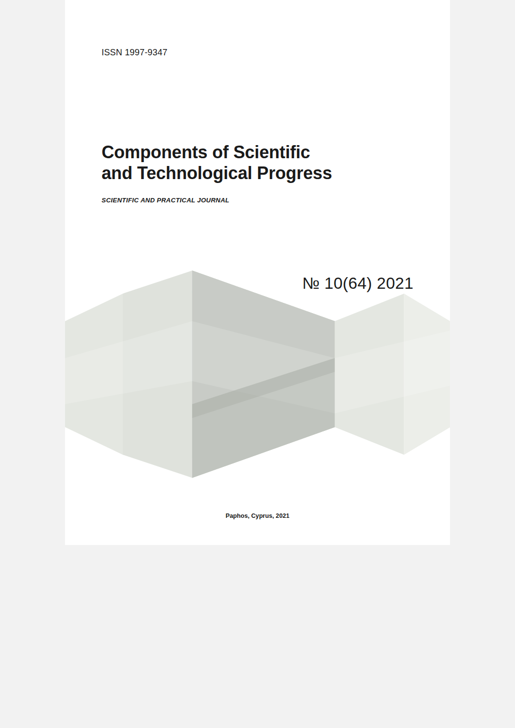ISSN 1997-9347
Components of Scientific
and Technological Progress
SCIENTIFIC AND PRACTICAL JOURNAL
№ 10(64) 2021
Paphos, Cyprus, 2021